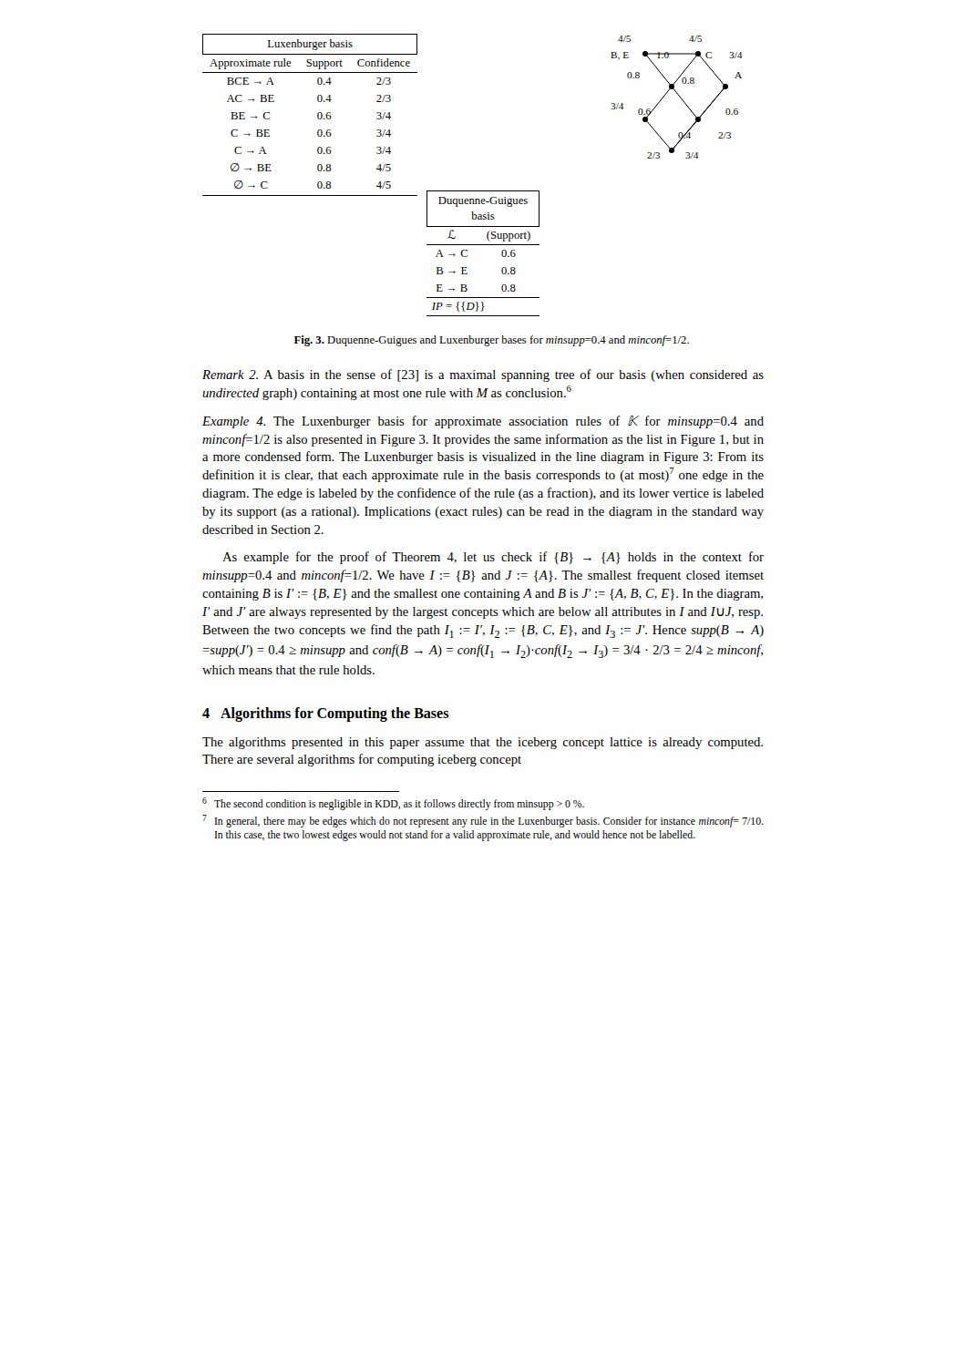Luxenburger basis
| Approximate rule | Support | Confidence |
| --- | --- | --- |
| BCE → A | 0.4 | 2/3 |
| AC → BE | 0.4 | 2/3 |
| BE → C | 0.6 | 3/4 |
| C → BE | 0.6 | 3/4 |
| C → A | 0.6 | 3/4 |
| ∅ → BE | 0.8 | 4/5 |
| ∅ → C | 0.8 | 4/5 |
4/5 4/5 B, E 1.0 C 3/4 0.8 0.8 A 3/4 0.6 0.6 0.4 2/3 2/3 3/4
Duquenne-Guigues basis
| ℒ | (Support) |
| --- | --- |
| A → C | 0.6 |
| B → E | 0.8 |
| E → B | 0.8 |
| IP = {{ D }} |
Fig. 3. Duquenne-Guigues and Luxenburger bases for minsupp=0.4 and minconf=1/2.
Remark 2. A basis in the sense of [23] is a maximal spanning tree of our basis (when considered as undirected graph) containing at most one rule with M as conclusion.6
Example 4. The Luxenburger basis for approximate association rules of 𝕂 for minsupp=0.4 and minconf=1/2 is also presented in Figure 3. It provides the same information as the list in Figure 1, but in a more condensed form. The Luxenburger basis is visualized in the line diagram in Figure 3: From its definition it is clear, that each approximate rule in the basis corresponds to (at most)7 one edge in the diagram. The edge is labeled by the confidence of the rule (as a fraction), and its lower vertice is labeled by its support (as a rational). Implications (exact rules) can be read in the diagram in the standard way described in Section 2.
As example for the proof of Theorem 4, let us check if {B} → {A} holds in the context for minsupp=0.4 and minconf=1/2. We have I := {B} and J := {A}. The smallest frequent closed itemset containing B is I′ := {B, E} and the smallest one containing A and B is J′ := {A, B, C, E}. In the diagram, I′ and J′ are always represented by the largest concepts which are below all attributes in I and I∪J, resp. Between the two concepts we find the path I1 := I′, I2 := {B, C, E}, and I3 := J′. Hence supp(B → A) =supp(J′) = 0.4 ≥ minsupp and conf(B → A) = conf(I1 → I2)·conf(I2 → I3) = 3/4 · 2/3 = 2/4 ≥ minconf, which means that the rule holds.
4 Algorithms for Computing the Bases
The algorithms presented in this paper assume that the iceberg concept lattice is already computed. There are several algorithms for computing iceberg concept
6 The second condition is negligible in KDD, as it follows directly from minsupp > 0 %.
7 In general, there may be edges which do not represent any rule in the Luxenburger basis. Consider for instance minconf= 7/10. In this case, the two lowest edges would not stand for a valid approximate rule, and would hence not be labelled.